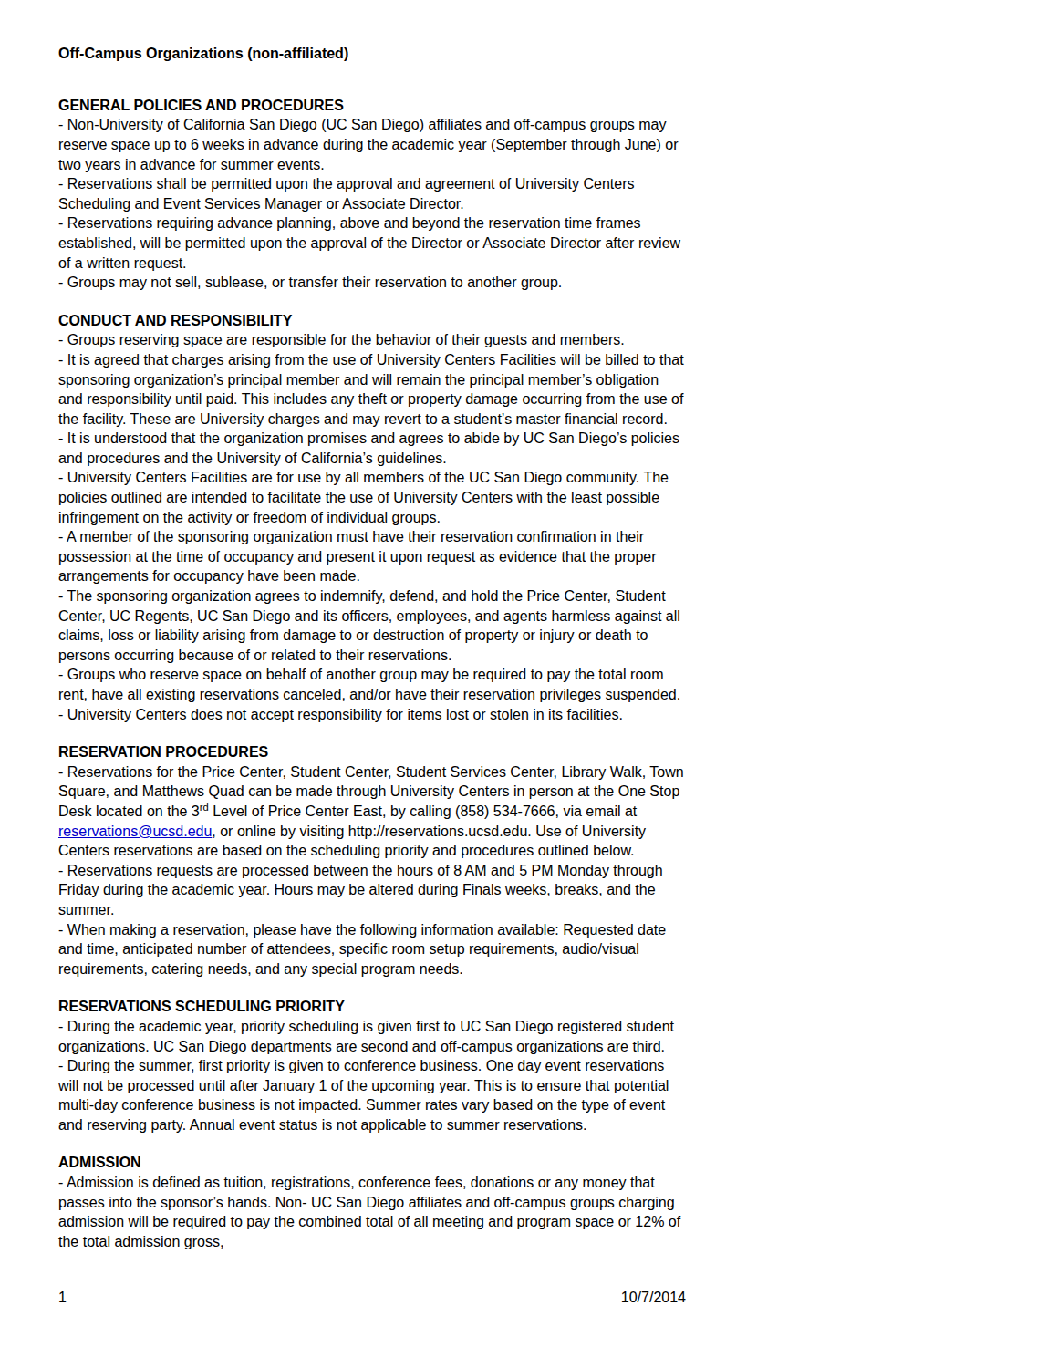Off-Campus Organizations (non-affiliated)
General Policies and Procedures
Non-University of California San Diego (UC San Diego) affiliates and off-campus groups may reserve space up to 6 weeks in advance during the academic year (September through June) or two years in advance for summer events.
Reservations shall be permitted upon the approval and agreement of University Centers Scheduling and Event Services Manager or Associate Director.
Reservations requiring advance planning, above and beyond the reservation time frames established, will be permitted upon the approval of the Director or Associate Director after review of a written request.
Groups may not sell, sublease, or transfer their reservation to another group.
Conduct and Responsibility
Groups reserving space are responsible for the behavior of their guests and members.
It is agreed that charges arising from the use of University Centers Facilities will be billed to that sponsoring organization’s principal member and will remain the principal member’s obligation and responsibility until paid. This includes any theft or property damage occurring from the use of the facility. These are University charges and may revert to a student’s master financial record.
It is understood that the organization promises and agrees to abide by UC San Diego’s policies and procedures and the University of California’s guidelines.
University Centers Facilities are for use by all members of the UC San Diego community. The policies outlined are intended to facilitate the use of University Centers with the least possible infringement on the activity or freedom of individual groups.
A member of the sponsoring organization must have their reservation confirmation in their possession at the time of occupancy and present it upon request as evidence that the proper arrangements for occupancy have been made.
The sponsoring organization agrees to indemnify, defend, and hold the Price Center, Student Center, UC Regents, UC San Diego and its officers, employees, and agents harmless against all claims, loss or liability arising from damage to or destruction of property or injury or death to persons occurring because of or related to their reservations.
Groups who reserve space on behalf of another group may be required to pay the total room rent, have all existing reservations canceled, and/or have their reservation privileges suspended.
University Centers does not accept responsibility for items lost or stolen in its facilities.
Reservation Procedures
Reservations for the Price Center, Student Center, Student Services Center, Library Walk, Town Square, and Matthews Quad can be made through University Centers in person at the One Stop Desk located on the 3rd Level of Price Center East, by calling (858) 534-7666, via email at reservations@ucsd.edu, or online by visiting http://reservations.ucsd.edu. Use of University Centers reservations are based on the scheduling priority and procedures outlined below.
Reservations requests are processed between the hours of 8 AM and 5 PM Monday through Friday during the academic year. Hours may be altered during Finals weeks, breaks, and the summer.
When making a reservation, please have the following information available: Requested date and time, anticipated number of attendees, specific room setup requirements, audio/visual requirements, catering needs, and any special program needs.
Reservations Scheduling Priority
During the academic year, priority scheduling is given first to UC San Diego registered student organizations. UC San Diego departments are second and off-campus organizations are third.
During the summer, first priority is given to conference business. One day event reservations will not be processed until after January 1 of the upcoming year. This is to ensure that potential multi-day conference business is not impacted. Summer rates vary based on the type of event and reserving party. Annual event status is not applicable to summer reservations.
Admission
Admission is defined as tuition, registrations, conference fees, donations or any money that passes into the sponsor’s hands. Non- UC San Diego affiliates and off-campus groups charging admission will be required to pay the combined total of all meeting and program space or 12% of the total admission gross,
1 10/7/2014